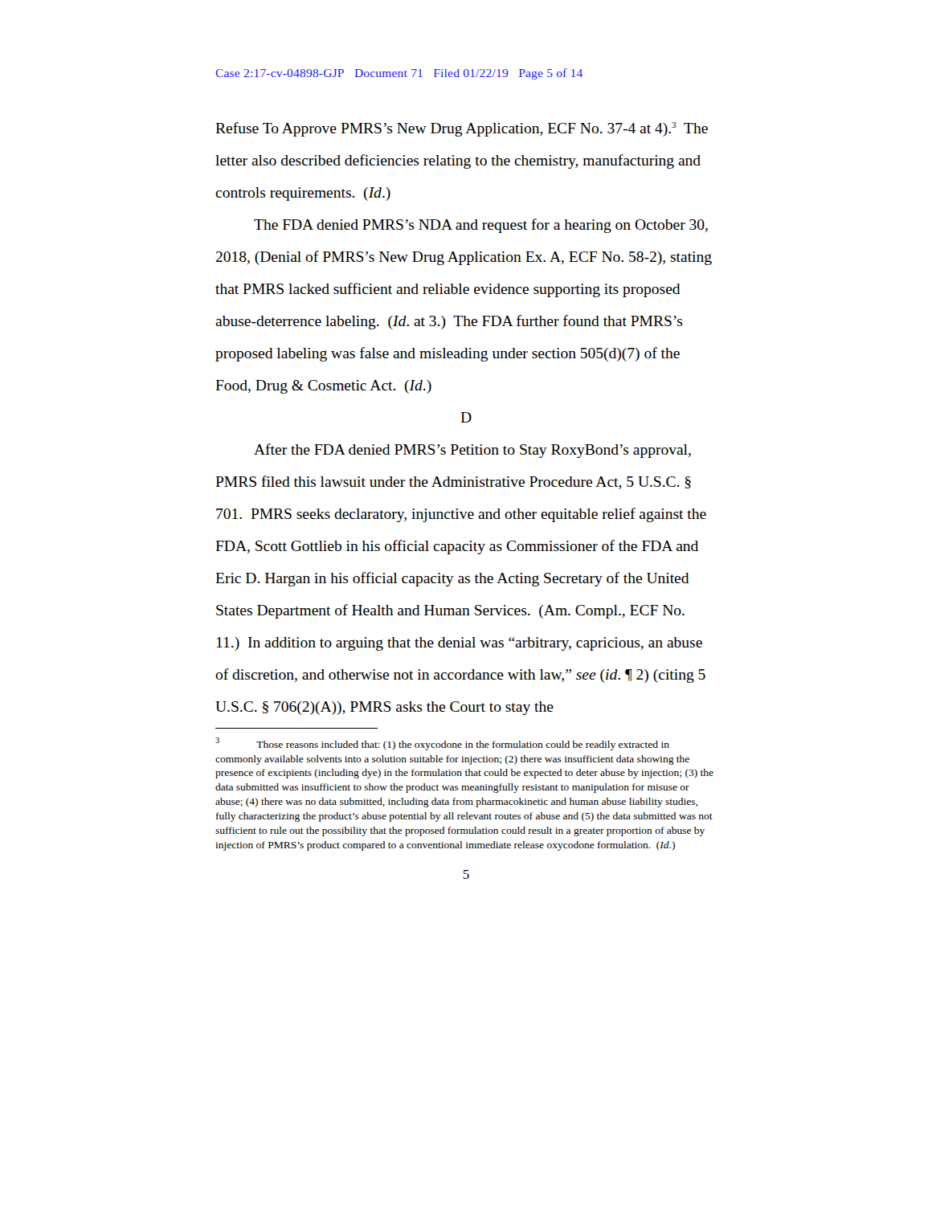Case 2:17-cv-04898-GJP Document 71 Filed 01/22/19 Page 5 of 14
Refuse To Approve PMRS’s New Drug Application, ECF No. 37-4 at 4).3 The letter also described deficiencies relating to the chemistry, manufacturing and controls requirements. (Id.)
The FDA denied PMRS’s NDA and request for a hearing on October 30, 2018, (Denial of PMRS’s New Drug Application Ex. A, ECF No. 58-2), stating that PMRS lacked sufficient and reliable evidence supporting its proposed abuse-deterrence labeling. (Id. at 3.) The FDA further found that PMRS’s proposed labeling was false and misleading under section 505(d)(7) of the Food, Drug & Cosmetic Act. (Id.)
D
After the FDA denied PMRS’s Petition to Stay RoxyBond’s approval, PMRS filed this lawsuit under the Administrative Procedure Act, 5 U.S.C. § 701. PMRS seeks declaratory, injunctive and other equitable relief against the FDA, Scott Gottlieb in his official capacity as Commissioner of the FDA and Eric D. Hargan in his official capacity as the Acting Secretary of the United States Department of Health and Human Services. (Am. Compl., ECF No. 11.) In addition to arguing that the denial was “arbitrary, capricious, an abuse of discretion, and otherwise not in accordance with law,” see (id. ¶ 2) (citing 5 U.S.C. § 706(2)(A)), PMRS asks the Court to stay the
3 Those reasons included that: (1) the oxycodone in the formulation could be readily extracted in commonly available solvents into a solution suitable for injection; (2) there was insufficient data showing the presence of excipients (including dye) in the formulation that could be expected to deter abuse by injection; (3) the data submitted was insufficient to show the product was meaningfully resistant to manipulation for misuse or abuse; (4) there was no data submitted, including data from pharmacokinetic and human abuse liability studies, fully characterizing the product’s abuse potential by all relevant routes of abuse and (5) the data submitted was not sufficient to rule out the possibility that the proposed formulation could result in a greater proportion of abuse by injection of PMRS’s product compared to a conventional immediate release oxycodone formulation. (Id.)
5